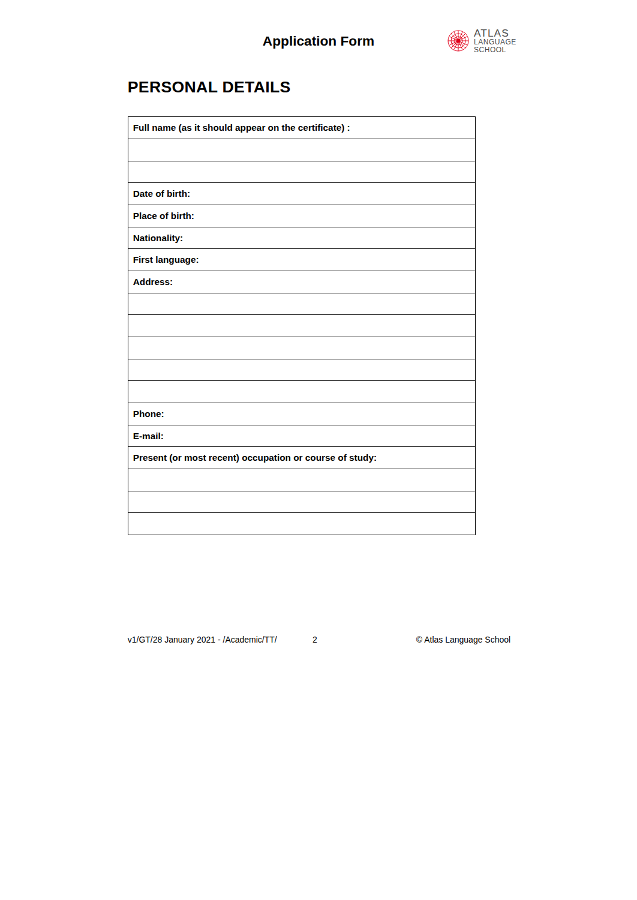Application Form
ATLAS
LANGUAGE
SCHOOL
PERSONAL DETAILS
| Full name (as it should appear on the certificate) : |
| Date of birth: |
| Place of birth: |
| Nationality: |
| First language: |
| Address: |
| Phone: |
| E-mail: |
| Present (or most recent) occupation or course of study: |
v1/GT/28 January 2021 - /Academic/TT/
2
© Atlas Language School